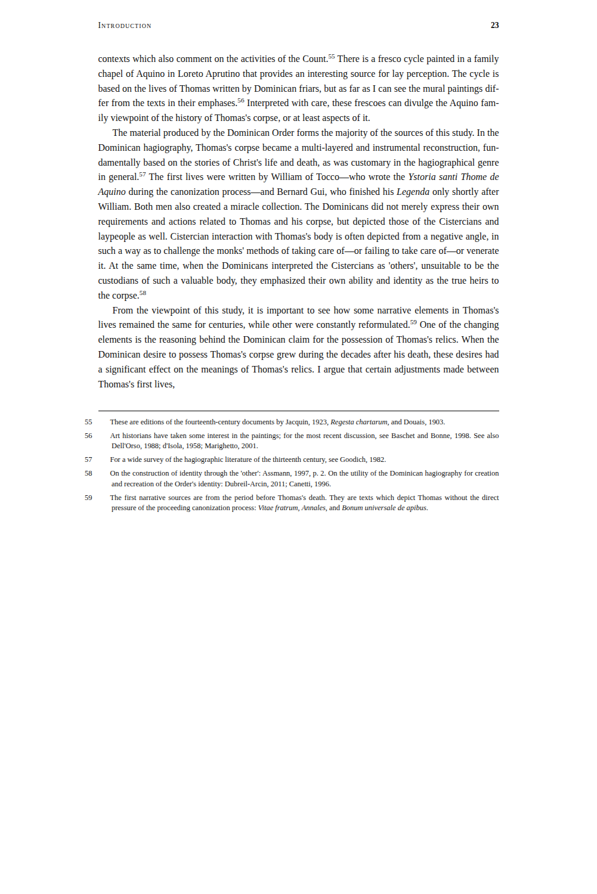Introduction 23
contexts which also comment on the activities of the Count.55 There is a fresco cycle painted in a family chapel of Aquino in Loreto Aprutino that provides an interesting source for lay perception. The cycle is based on the lives of Thomas written by Dominican friars, but as far as I can see the mural paintings differ from the texts in their emphases.56 Interpreted with care, these frescoes can divulge the Aquino family viewpoint of the history of Thomas's corpse, or at least aspects of it.
The material produced by the Dominican Order forms the majority of the sources of this study. In the Dominican hagiography, Thomas's corpse became a multi-layered and instrumental reconstruction, fundamentally based on the stories of Christ's life and death, as was customary in the hagiographical genre in general.57 The first lives were written by William of Tocco—who wrote the Ystoria santi Thome de Aquino during the canonization process—and Bernard Gui, who finished his Legenda only shortly after William. Both men also created a miracle collection. The Dominicans did not merely express their own requirements and actions related to Thomas and his corpse, but depicted those of the Cistercians and laypeople as well. Cistercian interaction with Thomas's body is often depicted from a negative angle, in such a way as to challenge the monks' methods of taking care of—or failing to take care of—or venerate it. At the same time, when the Dominicans interpreted the Cistercians as 'others', unsuitable to be the custodians of such a valuable body, they emphasized their own ability and identity as the true heirs to the corpse.58
From the viewpoint of this study, it is important to see how some narrative elements in Thomas's lives remained the same for centuries, while other were constantly reformulated.59 One of the changing elements is the reasoning behind the Dominican claim for the possession of Thomas's relics. When the Dominican desire to possess Thomas's corpse grew during the decades after his death, these desires had a significant effect on the meanings of Thomas's relics. I argue that certain adjustments made between Thomas's first lives,
55 These are editions of the fourteenth-century documents by Jacquin, 1923, Regesta chartarum, and Douais, 1903.
56 Art historians have taken some interest in the paintings; for the most recent discussion, see Baschet and Bonne, 1998. See also Dell'Orso, 1988; d'Isola, 1958; Marighetto, 2001.
57 For a wide survey of the hagiographic literature of the thirteenth century, see Goodich, 1982.
58 On the construction of identity through the 'other': Assmann, 1997, p. 2. On the utility of the Dominican hagiography for creation and recreation of the Order's identity: Dubreil-Arcin, 2011; Canetti, 1996.
59 The first narrative sources are from the period before Thomas's death. They are texts which depict Thomas without the direct pressure of the proceeding canonization process: Vitae fratrum, Annales, and Bonum universale de apibus.